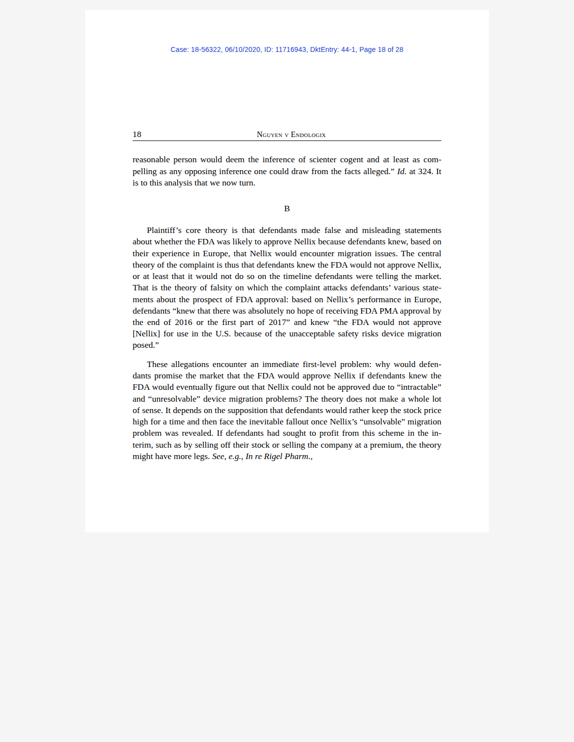Case: 18-56322, 06/10/2020, ID: 11716943, DktEntry: 44-1, Page 18 of 28
18 Nguyen v Endologix
reasonable person would deem the inference of scienter cogent and at least as compelling as any opposing inference one could draw from the facts alleged.” Id. at 324. It is to this analysis that we now turn.
B
Plaintiff’s core theory is that defendants made false and misleading statements about whether the FDA was likely to approve Nellix because defendants knew, based on their experience in Europe, that Nellix would encounter migration issues. The central theory of the complaint is thus that defendants knew the FDA would not approve Nellix, or at least that it would not do so on the timeline defendants were telling the market. That is the theory of falsity on which the complaint attacks defendants’ various statements about the prospect of FDA approval: based on Nellix’s performance in Europe, defendants “knew that there was absolutely no hope of receiving FDA PMA approval by the end of 2016 or the first part of 2017” and knew “the FDA would not approve [Nellix] for use in the U.S. because of the unacceptable safety risks device migration posed.”
These allegations encounter an immediate first-level problem: why would defendants promise the market that the FDA would approve Nellix if defendants knew the FDA would eventually figure out that Nellix could not be approved due to “intractable” and “unresolvable” device migration problems? The theory does not make a whole lot of sense. It depends on the supposition that defendants would rather keep the stock price high for a time and then face the inevitable fallout once Nellix’s “unsolvable” migration problem was revealed. If defendants had sought to profit from this scheme in the interim, such as by selling off their stock or selling the company at a premium, the theory might have more legs. See, e.g., In re Rigel Pharm.,